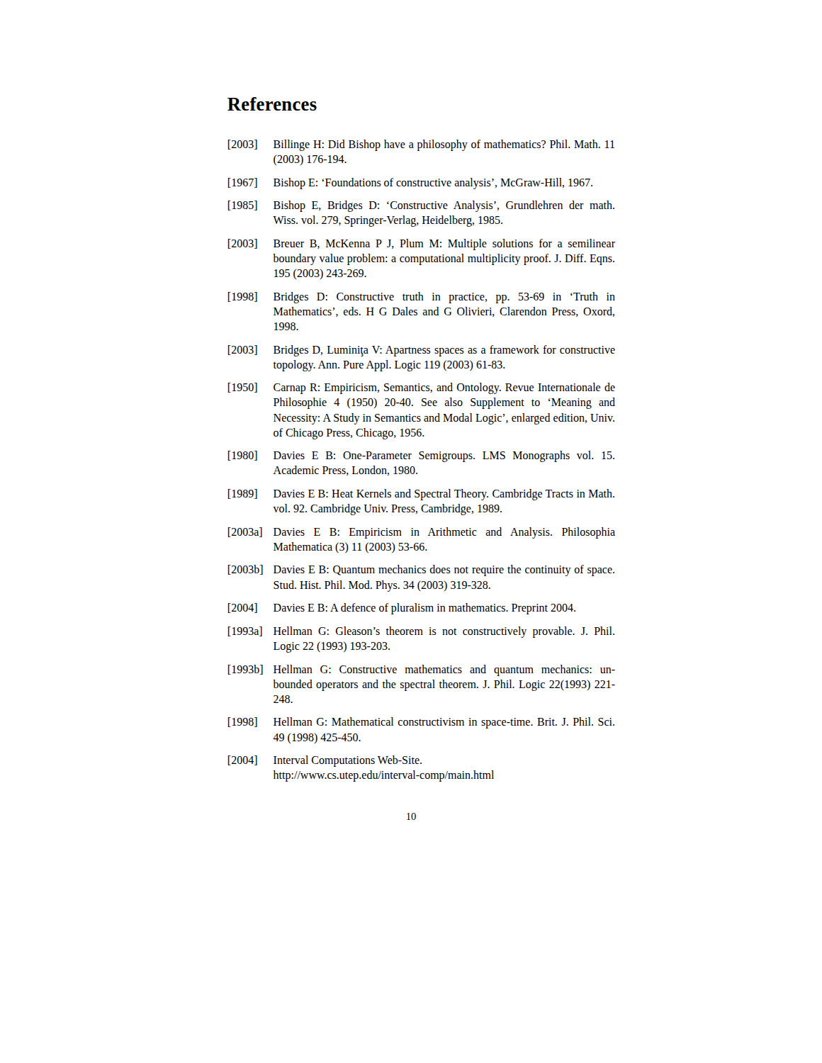References
[2003]
Billinge H: Did Bishop have a philosophy of mathematics? Phil. Math. 11 (2003) 176-194.
[1967]
Bishop E: ‘Foundations of constructive analysis’, McGraw-Hill, 1967.
[1985]
Bishop E, Bridges D: ‘Constructive Analysis’, Grundlehren der math. Wiss. vol. 279, Springer-Verlag, Heidelberg, 1985.
[2003]
Breuer B, McKenna P J, Plum M: Multiple solutions for a semilinear boundary value problem: a computational multiplicity proof. J. Diff. Eqns. 195 (2003) 243-269.
[1998]
Bridges D: Constructive truth in practice, pp. 53-69 in ‘Truth in Mathematics’, eds. H G Dales and G Olivieri, Clarendon Press, Oxord, 1998.
[2003]
Bridges D, Luminiţa V: Apartness spaces as a framework for constructive topology. Ann. Pure Appl. Logic 119 (2003) 61-83.
[1950]
Carnap R: Empiricism, Semantics, and Ontology. Revue Internationale de Philosophie 4 (1950) 20-40. See also Supplement to ‘Meaning and Necessity: A Study in Semantics and Modal Logic’, enlarged edition, Univ. of Chicago Press, Chicago, 1956.
[1980]
Davies E B: One-Parameter Semigroups. LMS Monographs vol. 15. Academic Press, London, 1980.
[1989]
Davies E B: Heat Kernels and Spectral Theory. Cambridge Tracts in Math. vol. 92. Cambridge Univ. Press, Cambridge, 1989.
[2003a]
Davies E B: Empiricism in Arithmetic and Analysis. Philosophia Mathematica (3) 11 (2003) 53-66.
[2003b]
Davies E B: Quantum mechanics does not require the continuity of space. Stud. Hist. Phil. Mod. Phys. 34 (2003) 319-328.
[2004]
Davies E B: A defence of pluralism in mathematics. Preprint 2004.
[1993a]
Hellman G: Gleason’s theorem is not constructively provable. J. Phil. Logic 22 (1993) 193-203.
[1993b]
Hellman G: Constructive mathematics and quantum mechanics: unbounded operators and the spectral theorem. J. Phil. Logic 22(1993) 221-248.
[1998]
Hellman G: Mathematical constructivism in space-time. Brit. J. Phil. Sci. 49 (1998) 425-450.
[2004]
Interval Computations Web-Site.http://www.cs.utep.edu/interval-comp/main.html
10